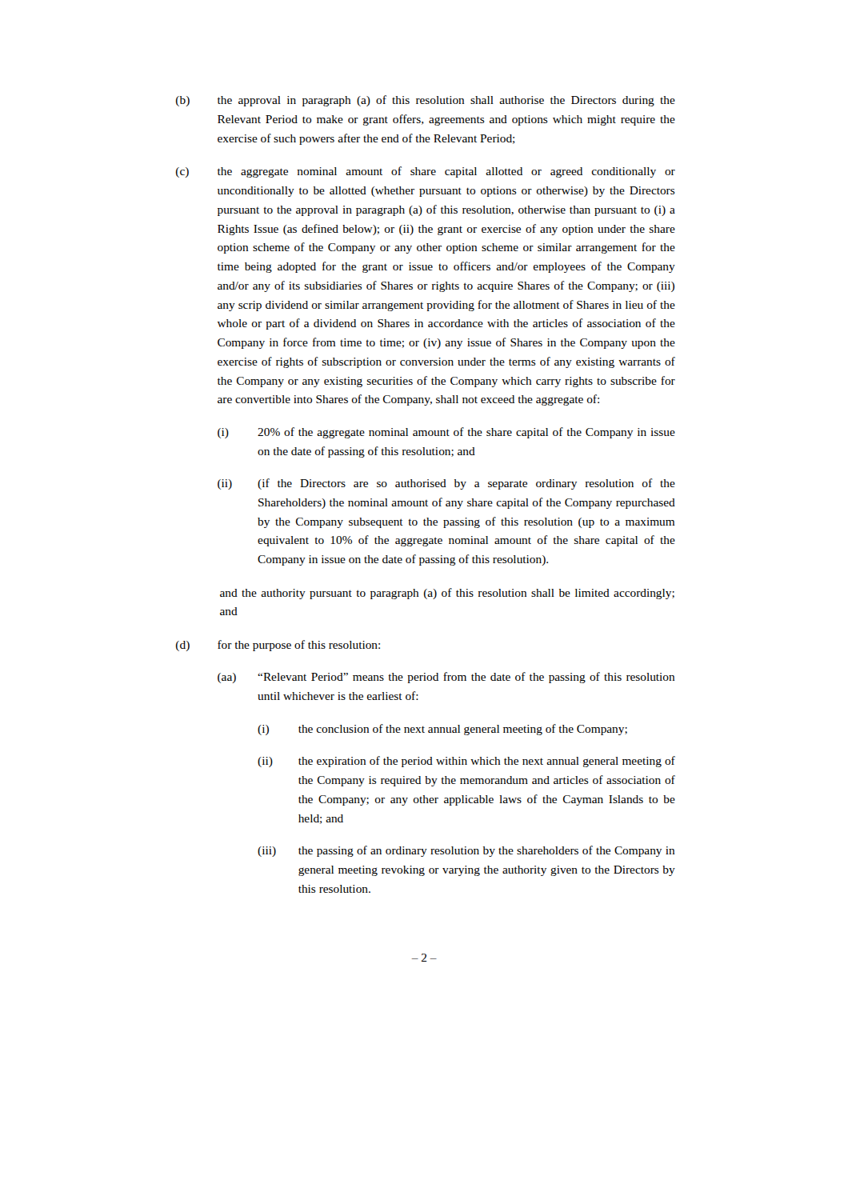(b)
the approval in paragraph (a) of this resolution shall authorise the Directors during the Relevant Period to make or grant offers, agreements and options which might require the exercise of such powers after the end of the Relevant Period;
(c)
the aggregate nominal amount of share capital allotted or agreed conditionally or unconditionally to be allotted (whether pursuant to options or otherwise) by the Directors pursuant to the approval in paragraph (a) of this resolution, otherwise than pursuant to (i) a Rights Issue (as defined below); or (ii) the grant or exercise of any option under the share option scheme of the Company or any other option scheme or similar arrangement for the time being adopted for the grant or issue to officers and/or employees of the Company and/or any of its subsidiaries of Shares or rights to acquire Shares of the Company; or (iii) any scrip dividend or similar arrangement providing for the allotment of Shares in lieu of the whole or part of a dividend on Shares in accordance with the articles of association of the Company in force from time to time; or (iv) any issue of Shares in the Company upon the exercise of rights of subscription or conversion under the terms of any existing warrants of the Company or any existing securities of the Company which carry rights to subscribe for are convertible into Shares of the Company, shall not exceed the aggregate of:
(i)
20% of the aggregate nominal amount of the share capital of the Company in issue on the date of passing of this resolution; and
(ii)
(if the Directors are so authorised by a separate ordinary resolution of the Shareholders) the nominal amount of any share capital of the Company repurchased by the Company subsequent to the passing of this resolution (up to a maximum equivalent to 10% of the aggregate nominal amount of the share capital of the Company in issue on the date of passing of this resolution).
and the authority pursuant to paragraph (a) of this resolution shall be limited accordingly; and
(d)
for the purpose of this resolution:
(aa)
“Relevant Period” means the period from the date of the passing of this resolution until whichever is the earliest of:
(i)
the conclusion of the next annual general meeting of the Company;
(ii)
the expiration of the period within which the next annual general meeting of the Company is required by the memorandum and articles of association of the Company; or any other applicable laws of the Cayman Islands to be held; and
(iii)
the passing of an ordinary resolution by the shareholders of the Company in general meeting revoking or varying the authority given to the Directors by this resolution.
– 2 –